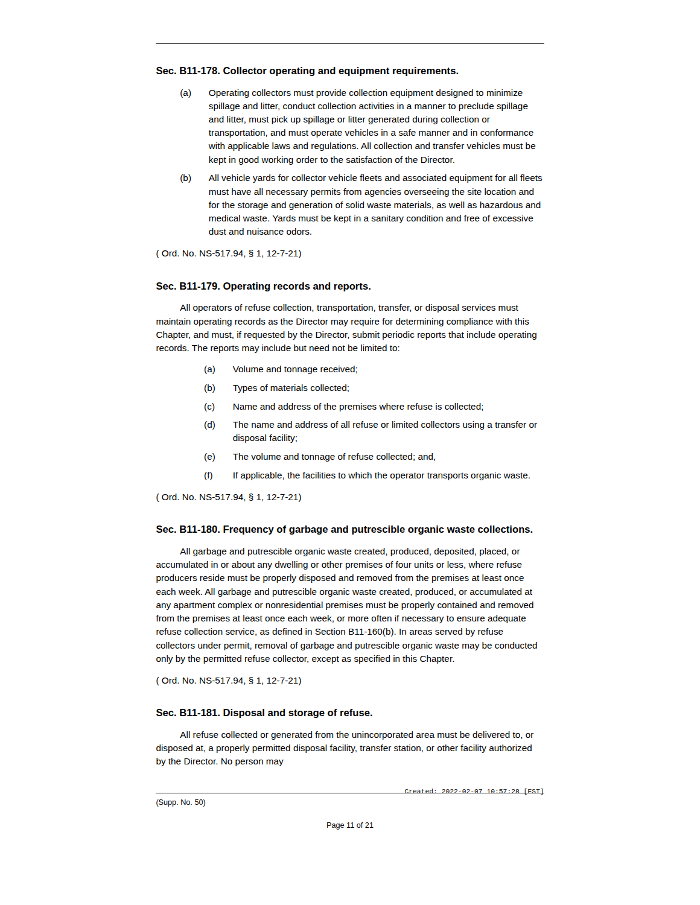Sec. B11-178. Collector operating and equipment requirements.
(a) Operating collectors must provide collection equipment designed to minimize spillage and litter, conduct collection activities in a manner to preclude spillage and litter, must pick up spillage or litter generated during collection or transportation, and must operate vehicles in a safe manner and in conformance with applicable laws and regulations. All collection and transfer vehicles must be kept in good working order to the satisfaction of the Director.
(b) All vehicle yards for collector vehicle fleets and associated equipment for all fleets must have all necessary permits from agencies overseeing the site location and for the storage and generation of solid waste materials, as well as hazardous and medical waste. Yards must be kept in a sanitary condition and free of excessive dust and nuisance odors.
( Ord. No. NS-517.94, § 1, 12-7-21)
Sec. B11-179. Operating records and reports.
All operators of refuse collection, transportation, transfer, or disposal services must maintain operating records as the Director may require for determining compliance with this Chapter, and must, if requested by the Director, submit periodic reports that include operating records. The reports may include but need not be limited to:
(a) Volume and tonnage received;
(b) Types of materials collected;
(c) Name and address of the premises where refuse is collected;
(d) The name and address of all refuse or limited collectors using a transfer or disposal facility;
(e) The volume and tonnage of refuse collected; and,
(f) If applicable, the facilities to which the operator transports organic waste.
( Ord. No. NS-517.94, § 1, 12-7-21)
Sec. B11-180. Frequency of garbage and putrescible organic waste collections.
All garbage and putrescible organic waste created, produced, deposited, placed, or accumulated in or about any dwelling or other premises of four units or less, where refuse producers reside must be properly disposed and removed from the premises at least once each week. All garbage and putrescible organic waste created, produced, or accumulated at any apartment complex or nonresidential premises must be properly contained and removed from the premises at least once each week, or more often if necessary to ensure adequate refuse collection service, as defined in Section B11-160(b). In areas served by refuse collectors under permit, removal of garbage and putrescible organic waste may be conducted only by the permitted refuse collector, except as specified in this Chapter.
( Ord. No. NS-517.94, § 1, 12-7-21)
Sec. B11-181. Disposal and storage of refuse.
All refuse collected or generated from the unincorporated area must be delivered to, or disposed at, a properly permitted disposal facility, transfer station, or other facility authorized by the Director. No person may
Created: 2022-02-07 10:57:28 [EST]
(Supp. No. 50)
Page 11 of 21